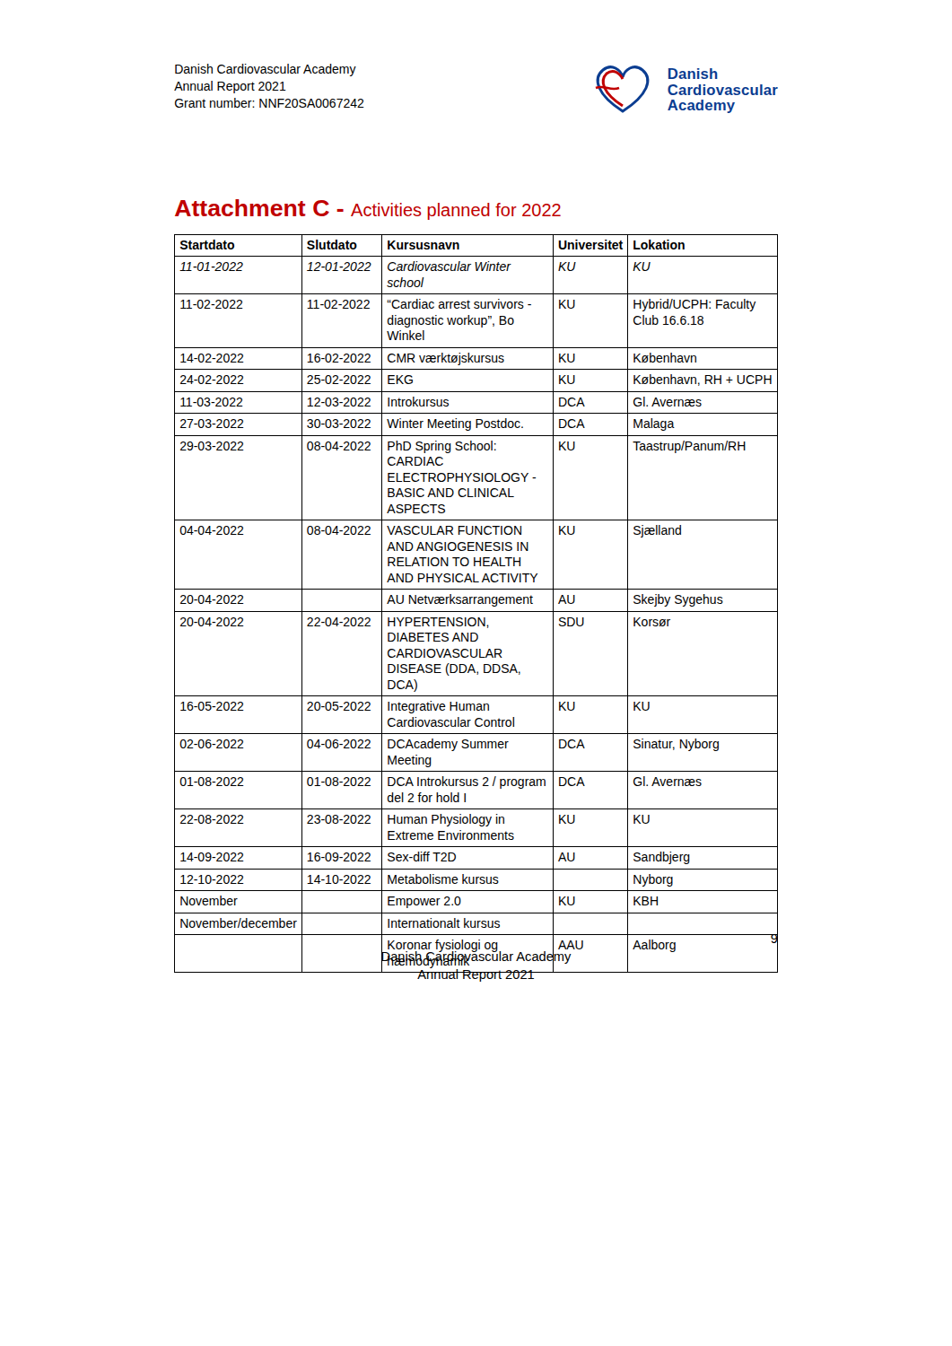Danish Cardiovascular Academy
Annual Report 2021
Grant number: NNF20SA0067242
Danish
Cardiovascular
Academy
Attachment C - Activities planned for 2022
| Startdato | Slutdato | Kursusnavn | Universitet | Lokation |
| --- | --- | --- | --- | --- |
| 11-01-2022 | 12-01-2022 | Cardiovascular Winter school | KU | KU |
| 11-02-2022 | 11-02-2022 | “Cardiac arrest survivors - diagnostic workup”, Bo Winkel | KU | Hybrid/UCPH: Faculty Club 16.6.18 |
| 14-02-2022 | 16-02-2022 | CMR værktøjskursus | KU | København |
| 24-02-2022 | 25-02-2022 | EKG | KU | København, RH + UCPH |
| 11-03-2022 | 12-03-2022 | Introkursus | DCA | Gl. Avernæs |
| 27-03-2022 | 30-03-2022 | Winter Meeting Postdoc. | DCA | Malaga |
| 29-03-2022 | 08-04-2022 | PhD Spring School: CARDIAC ELECTROPHYSIOLOGY - BASIC AND CLINICAL ASPECTS | KU | Taastrup/Panum/RH |
| 04-04-2022 | 08-04-2022 | VASCULAR FUNCTION AND ANGIOGENESIS IN RELATION TO HEALTH AND PHYSICAL ACTIVITY | KU | Sjælland |
| 20-04-2022 | | AU Netværksarrangement | AU | Skejby Sygehus |
| 20-04-2022 | 22-04-2022 | HYPERTENSION, DIABETES AND CARDIOVASCULAR DISEASE (DDA, DDSA, DCA) | SDU | Korsør |
| 16-05-2022 | 20-05-2022 | Integrative Human Cardiovascular Control | KU | KU |
| 02-06-2022 | 04-06-2022 | DCAcademy Summer Meeting | DCA | Sinatur, Nyborg |
| 01-08-2022 | 01-08-2022 | DCA Introkursus 2 / program del 2 for hold I | DCA | Gl. Avernæs |
| 22-08-2022 | 23-08-2022 | Human Physiology in Extreme Environments | KU | KU |
| 14-09-2022 | 16-09-2022 | Sex-diff T2D | AU | Sandbjerg |
| 12-10-2022 | 14-10-2022 | Metabolisme kursus | | Nyborg |
| November | | Empower 2.0 | KU | KBH |
| November/december | | Internationalt kursus | | |
| | | Koronar fysiologi og hæmodynamik | AAU | Aalborg |
9
Danish Cardiovascular Academy
Annual Report 2021